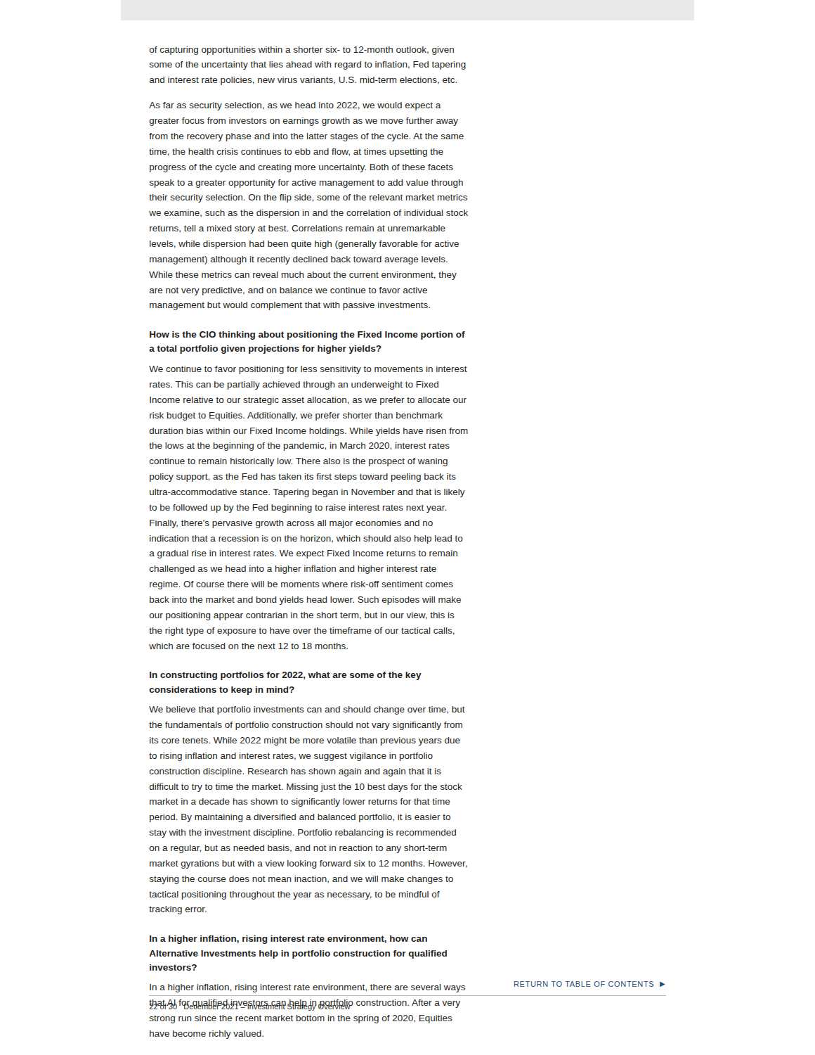of capturing opportunities within a shorter six- to 12-month outlook, given some of the uncertainty that lies ahead with regard to inflation, Fed tapering and interest rate policies, new virus variants, U.S. mid-term elections, etc.
As far as security selection, as we head into 2022, we would expect a greater focus from investors on earnings growth as we move further away from the recovery phase and into the latter stages of the cycle. At the same time, the health crisis continues to ebb and flow, at times upsetting the progress of the cycle and creating more uncertainty. Both of these facets speak to a greater opportunity for active management to add value through their security selection. On the flip side, some of the relevant market metrics we examine, such as the dispersion in and the correlation of individual stock returns, tell a mixed story at best. Correlations remain at unremarkable levels, while dispersion had been quite high (generally favorable for active management) although it recently declined back toward average levels. While these metrics can reveal much about the current environment, they are not very predictive, and on balance we continue to favor active management but would complement that with passive investments.
How is the CIO thinking about positioning the Fixed Income portion of a total portfolio given projections for higher yields?
We continue to favor positioning for less sensitivity to movements in interest rates. This can be partially achieved through an underweight to Fixed Income relative to our strategic asset allocation, as we prefer to allocate our risk budget to Equities. Additionally, we prefer shorter than benchmark duration bias within our Fixed Income holdings. While yields have risen from the lows at the beginning of the pandemic, in March 2020, interest rates continue to remain historically low. There also is the prospect of waning policy support, as the Fed has taken its first steps toward peeling back its ultra-accommodative stance. Tapering began in November and that is likely to be followed up by the Fed beginning to raise interest rates next year. Finally, there’s pervasive growth across all major economies and no indication that a recession is on the horizon, which should also help lead to a gradual rise in interest rates. We expect Fixed Income returns to remain challenged as we head into a higher inflation and higher interest rate regime. Of course there will be moments where risk-off sentiment comes back into the market and bond yields head lower. Such episodes will make our positioning appear contrarian in the short term, but in our view, this is the right type of exposure to have over the timeframe of our tactical calls, which are focused on the next 12 to 18 months.
In constructing portfolios for 2022, what are some of the key considerations to keep in mind?
We believe that portfolio investments can and should change over time, but the fundamentals of portfolio construction should not vary significantly from its core tenets. While 2022 might be more volatile than previous years due to rising inflation and interest rates, we suggest vigilance in portfolio construction discipline. Research has shown again and again that it is difficult to try to time the market. Missing just the 10 best days for the stock market in a decade has shown to significantly lower returns for that time period. By maintaining a diversified and balanced portfolio, it is easier to stay with the investment discipline. Portfolio rebalancing is recommended on a regular, but as needed basis, and not in reaction to any short-term market gyrations but with a view looking forward six to 12 months. However, staying the course does not mean inaction, and we will make changes to tactical positioning throughout the year as necessary, to be mindful of tracking error.
In a higher inflation, rising interest rate environment, how can Alternative Investments help in portfolio construction for qualified investors?
In a higher inflation, rising interest rate environment, there are several ways that AI for qualified investors can help in portfolio construction. After a very strong run since the recent market bottom in the spring of 2020, Equities have become richly valued.
RETURN TO TABLE OF CONTENTS ▶
22 of 30 December 2021 – Investment Strategy Overview